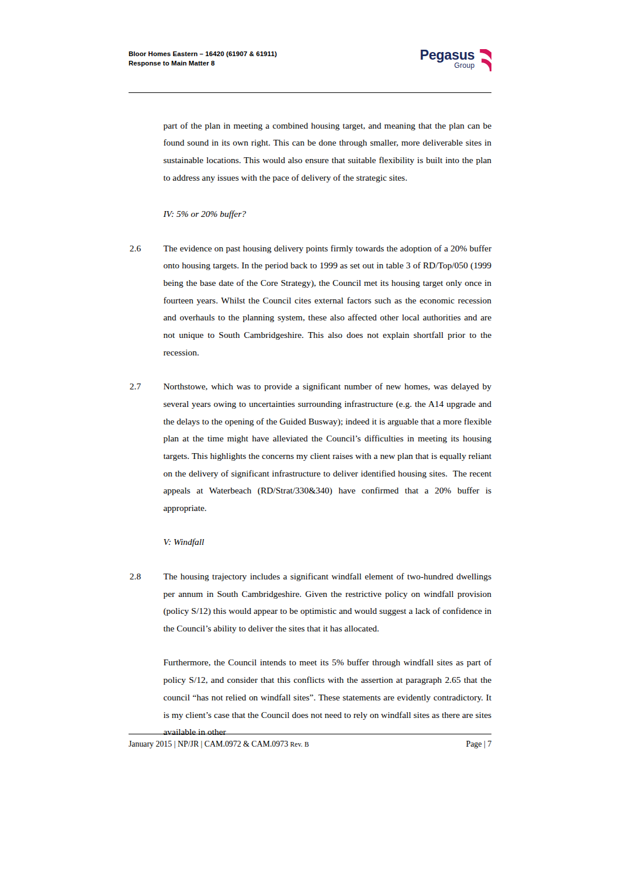Bloor Homes Eastern – 16420 (61907 & 61911)
Response to Main Matter 8
Pegasus Group
part of the plan in meeting a combined housing target, and meaning that the plan can be found sound in its own right. This can be done through smaller, more deliverable sites in sustainable locations. This would also ensure that suitable flexibility is built into the plan to address any issues with the pace of delivery of the strategic sites.
IV: 5% or 20% buffer?
2.6
The evidence on past housing delivery points firmly towards the adoption of a 20% buffer onto housing targets. In the period back to 1999 as set out in table 3 of RD/Top/050 (1999 being the base date of the Core Strategy), the Council met its housing target only once in fourteen years. Whilst the Council cites external factors such as the economic recession and overhauls to the planning system, these also affected other local authorities and are not unique to South Cambridgeshire. This also does not explain shortfall prior to the recession.
2.7
Northstowe, which was to provide a significant number of new homes, was delayed by several years owing to uncertainties surrounding infrastructure (e.g. the A14 upgrade and the delays to the opening of the Guided Busway); indeed it is arguable that a more flexible plan at the time might have alleviated the Council’s difficulties in meeting its housing targets. This highlights the concerns my client raises with a new plan that is equally reliant on the delivery of significant infrastructure to deliver identified housing sites. The recent appeals at Waterbeach (RD/Strat/330&340) have confirmed that a 20% buffer is appropriate.
V: Windfall
2.8
The housing trajectory includes a significant windfall element of two-hundred dwellings per annum in South Cambridgeshire. Given the restrictive policy on windfall provision (policy S/12) this would appear to be optimistic and would suggest a lack of confidence in the Council’s ability to deliver the sites that it has allocated.
Furthermore, the Council intends to meet its 5% buffer through windfall sites as part of policy S/12, and consider that this conflicts with the assertion at paragraph 2.65 that the council “has not relied on windfall sites”. These statements are evidently contradictory. It is my client’s case that the Council does not need to rely on windfall sites as there are sites available in other
January 2015 | NP/JR | CAM.0972 & CAM.0973 Rev. B
Page | 7